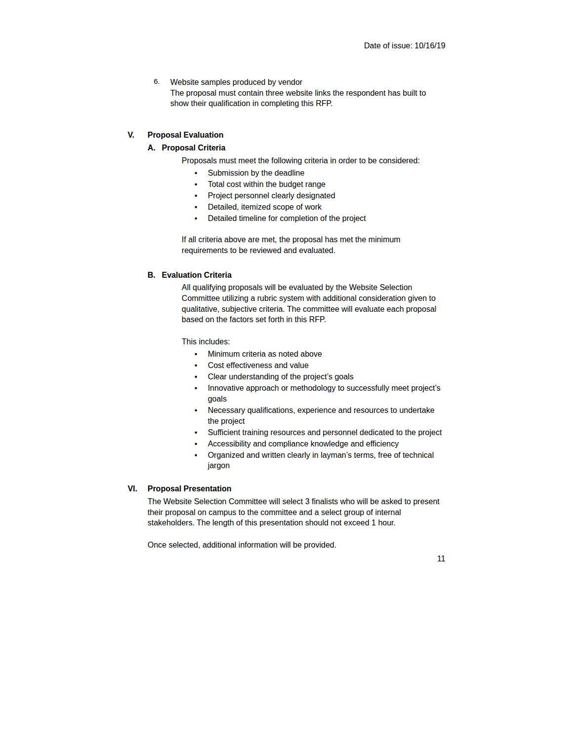Date of issue: 10/16/19
6.
Website samples produced by vendor
The proposal must contain three website links the respondent has built to show their qualification in completing this RFP.
V.
Proposal Evaluation
A.
Proposal Criteria
Proposals must meet the following criteria in order to be considered:
Submission by the deadline
Total cost within the budget range
Project personnel clearly designated
Detailed, itemized scope of work
Detailed timeline for completion of the project
If all criteria above are met, the proposal has met the minimum requirements to be reviewed and evaluated.
B.
Evaluation Criteria
All qualifying proposals will be evaluated by the Website Selection Committee utilizing a rubric system with additional consideration given to qualitative, subjective criteria. The committee will evaluate each proposal based on the factors set forth in this RFP.
This includes:
Minimum criteria as noted above
Cost effectiveness and value
Clear understanding of the project’s goals
Innovative approach or methodology to successfully meet project’s goals
Necessary qualifications, experience and resources to undertake the project
Sufficient training resources and personnel dedicated to the project
Accessibility and compliance knowledge and efficiency
Organized and written clearly in layman’s terms, free of technical jargon
VI.
Proposal Presentation
The Website Selection Committee will select 3 finalists who will be asked to present their proposal on campus to the committee and a select group of internal stakeholders. The length of this presentation should not exceed 1 hour.
Once selected, additional information will be provided.
11